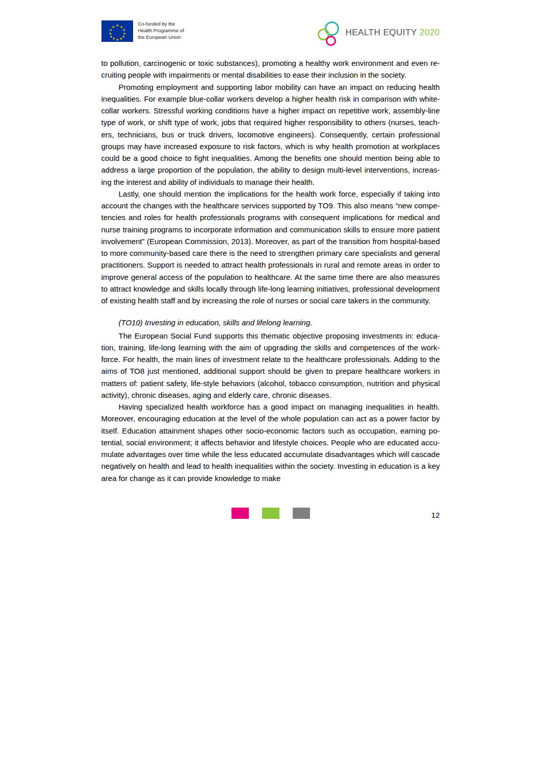★ ★ ★ ★ ★ ★ ★ ★ ★ ★ ★ ★
Co-funded by the
Health Programme of
the European Union
HEALTH EQUITY 2020
to pollution, carcinogenic or toxic substances), promoting a healthy work environment and even recruiting people with impairments or mental disabilities to ease their inclusion in the society.
Promoting employment and supporting labor mobility can have an impact on reducing health inequalities. For example blue-collar workers develop a higher health risk in comparison with white-collar workers. Stressful working conditions have a higher impact on repetitive work, assembly-line type of work, or shift type of work, jobs that required higher responsibility to others (nurses, teachers, technicians, bus or truck drivers, locomotive engineers). Consequently, certain professional groups may have increased exposure to risk factors, which is why health promotion at workplaces could be a good choice to fight inequalities. Among the benefits one should mention being able to address a large proportion of the population, the ability to design multi-level interventions, increasing the interest and ability of individuals to manage their health.
Lastly, one should mention the implications for the health work force, especially if taking into account the changes with the healthcare services supported by TO9. This also means “new competencies and roles for health professionals programs with consequent implications for medical and nurse training programs to incorporate information and communication skills to ensure more patient involvement” (European Commission, 2013). Moreover, as part of the transition from hospital-based to more community-based care there is the need to strengthen primary care specialists and general practitioners. Support is needed to attract health professionals in rural and remote areas in order to improve general access of the population to healthcare. At the same time there are also measures to attract knowledge and skills locally through life-long learning initiatives, professional development of existing health staff and by increasing the role of nurses or social care takers in the community.
(TO10) Investing in education, skills and lifelong learning.
The European Social Fund supports this thematic objective proposing investments in: education, training, life-long learning with the aim of upgrading the skills and competences of the workforce. For health, the main lines of investment relate to the healthcare professionals. Adding to the aims of TO8 just mentioned, additional support should be given to prepare healthcare workers in matters of: patient safety, life-style behaviors (alcohol, tobacco consumption, nutrition and physical activity), chronic diseases, aging and elderly care, chronic diseases.
Having specialized health workforce has a good impact on managing inequalities in health. Moreover, encouraging education at the level of the whole population can act as a power factor by itself. Education attainment shapes other socio-economic factors such as occupation, earning potential, social environment; it affects behavior and lifestyle choices. People who are educated accumulate advantages over time while the less educated accumulate disadvantages which will cascade negatively on health and lead to health inequalities within the society. Investing in education is a key area for change as it can provide knowledge to make
12